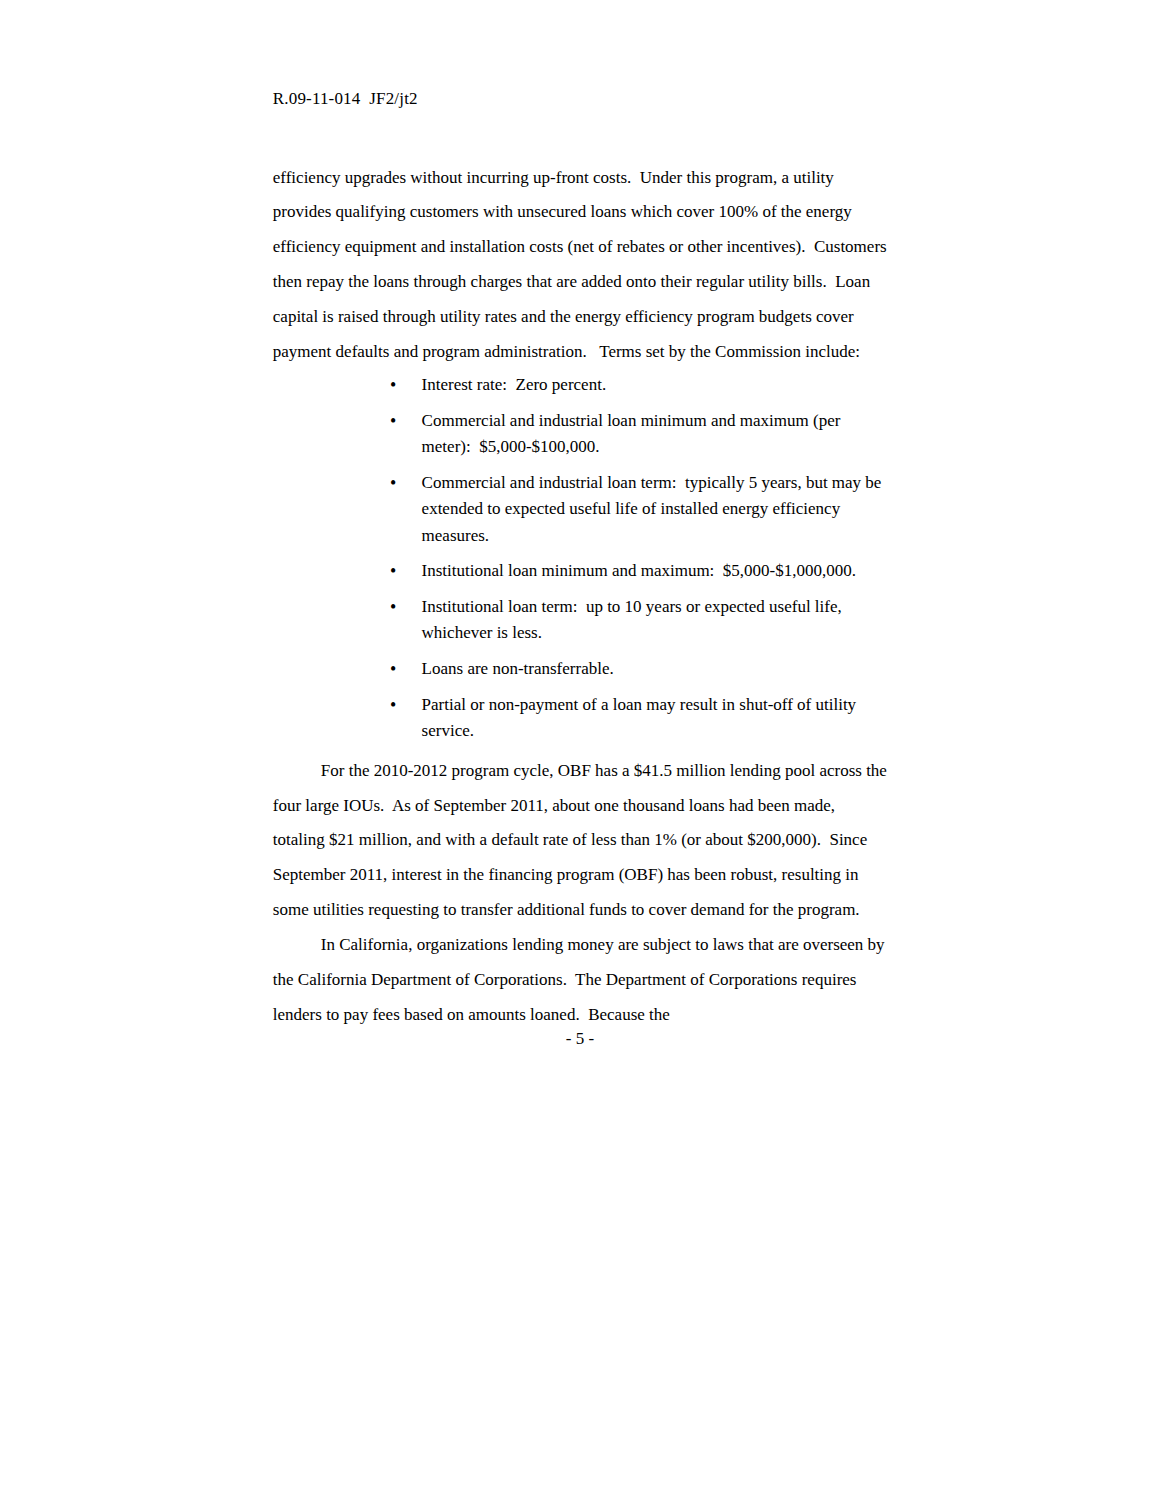R.09-11-014 JF2/jt2
efficiency upgrades without incurring up-front costs. Under this program, a utility provides qualifying customers with unsecured loans which cover 100% of the energy efficiency equipment and installation costs (net of rebates or other incentives). Customers then repay the loans through charges that are added onto their regular utility bills. Loan capital is raised through utility rates and the energy efficiency program budgets cover payment defaults and program administration. Terms set by the Commission include:
Interest rate: Zero percent.
Commercial and industrial loan minimum and maximum (per meter): $5,000-$100,000.
Commercial and industrial loan term: typically 5 years, but may be extended to expected useful life of installed energy efficiency measures.
Institutional loan minimum and maximum: $5,000-$1,000,000.
Institutional loan term: up to 10 years or expected useful life, whichever is less.
Loans are non-transferrable.
Partial or non-payment of a loan may result in shut-off of utility service.
For the 2010-2012 program cycle, OBF has a $41.5 million lending pool across the four large IOUs. As of September 2011, about one thousand loans had been made, totaling $21 million, and with a default rate of less than 1% (or about $200,000). Since September 2011, interest in the financing program (OBF) has been robust, resulting in some utilities requesting to transfer additional funds to cover demand for the program.
In California, organizations lending money are subject to laws that are overseen by the California Department of Corporations. The Department of Corporations requires lenders to pay fees based on amounts loaned. Because the
- 5 -